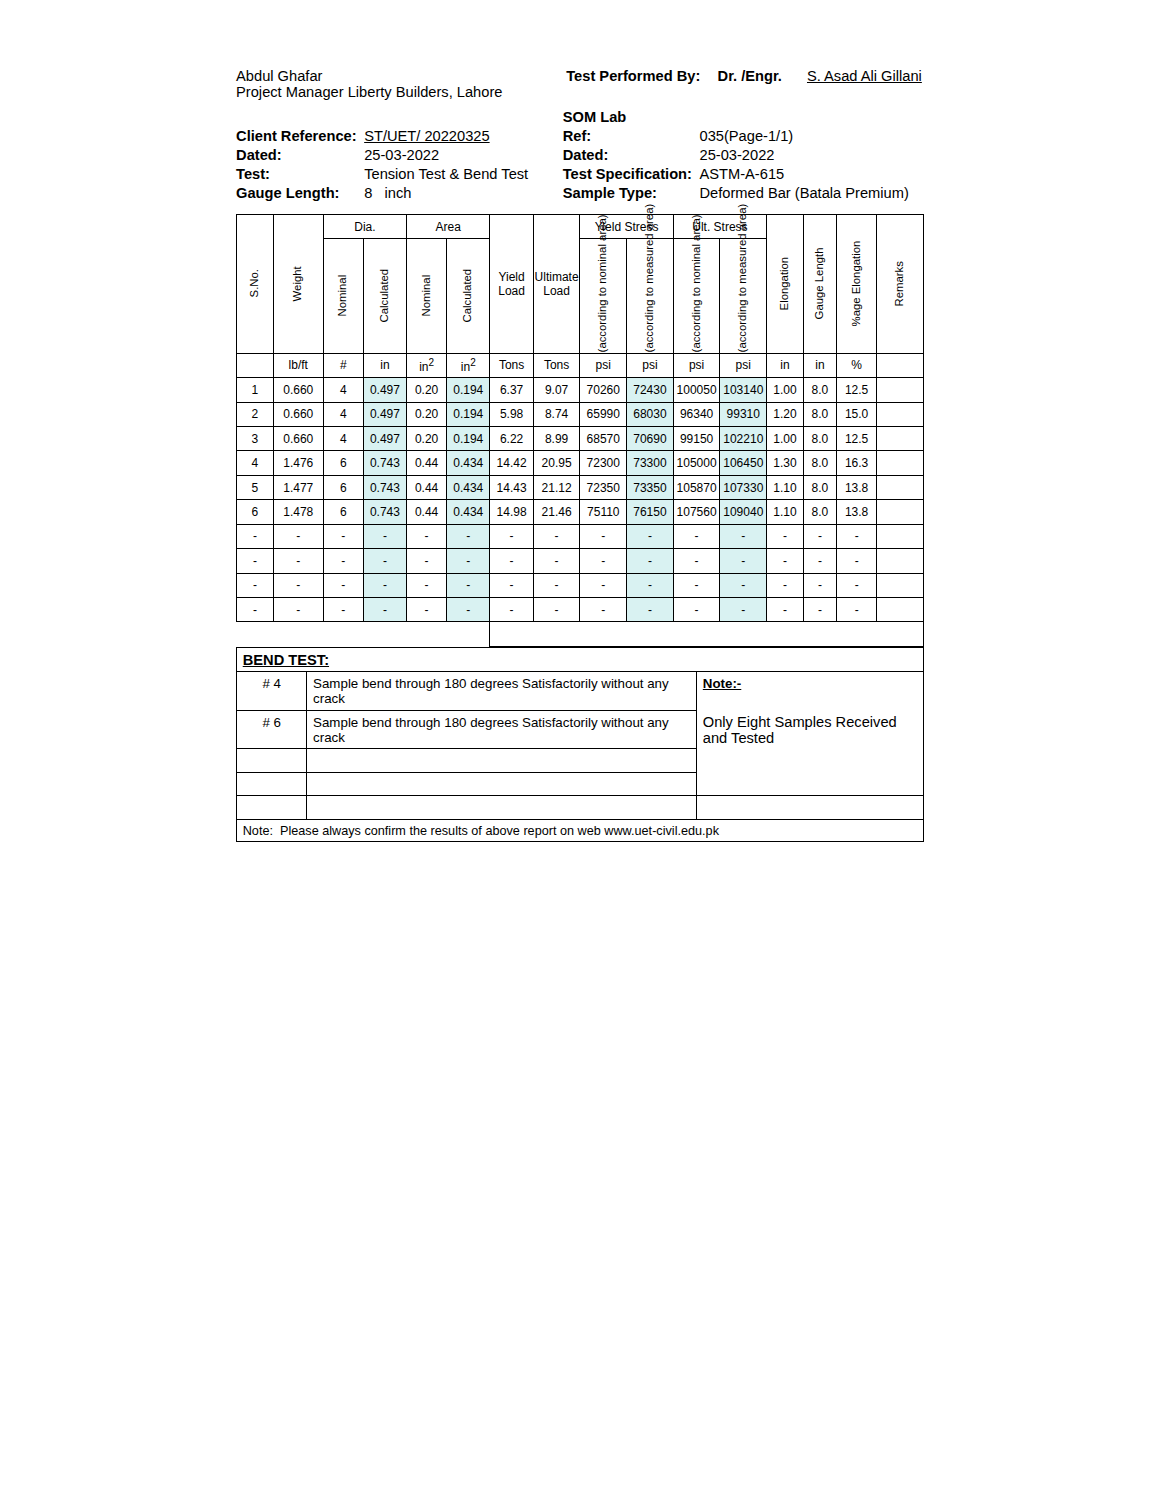| Abdul Ghafar | Test Performed By: | Dr. /Engr. | S. Asad Ali Gillani |
| Project Manager Liberty Builders, Lahore | | | |
| | | SOM Lab | |
| Client Reference: | ST/UET/ 20220325 | Ref: | 035(Page-1/1) |
| Dated: | 25-03-2022 | Dated: | 25-03-2022 |
| Test: | Tension Test & Bend Test | Test Specification: | ASTM-A-615 |
| Gauge Length: | 8 inch | Sample Type: | Deformed Bar (Batala Premium) |
| S.No. | Weight | Dia. | Area | Yield Load | Ultimate Load | Yield Stress | Ult. Stress | Elongation | Gauge Length | %age Elongation | Remarks |
| Nominal | Calculated | Nominal | Calculated | (according to nominal area) | (according to measured area) | (according to nominal area) | (according to measured area) |
| | lb/ft | # | in | in 2 | in 2 | Tons | Tons | psi | psi | psi | psi | in | in | % | |
| 1 | 0.660 | 4 | 0.497 | 0.20 | 0.194 | 6.37 | 9.07 | 70260 | 72430 | 100050 | 103140 | 1.00 | 8.0 | 12.5 | |
| 2 | 0.660 | 4 | 0.497 | 0.20 | 0.194 | 5.98 | 8.74 | 65990 | 68030 | 96340 | 99310 | 1.20 | 8.0 | 15.0 | |
| 3 | 0.660 | 4 | 0.497 | 0.20 | 0.194 | 6.22 | 8.99 | 68570 | 70690 | 99150 | 102210 | 1.00 | 8.0 | 12.5 | |
| 4 | 1.476 | 6 | 0.743 | 0.44 | 0.434 | 14.42 | 20.95 | 72300 | 73300 | 105000 | 106450 | 1.30 | 8.0 | 16.3 | |
| 5 | 1.477 | 6 | 0.743 | 0.44 | 0.434 | 14.43 | 21.12 | 72350 | 73350 | 105870 | 107330 | 1.10 | 8.0 | 13.8 | |
| 6 | 1.478 | 6 | 0.743 | 0.44 | 0.434 | 14.98 | 21.46 | 75110 | 76150 | 107560 | 109040 | 1.10 | 8.0 | 13.8 | |
| - | - | - | - | - | - | - | - | - | - | - | - | - | - | - | |
| - | - | - | - | - | - | - | - | - | - | - | - | - | - | - | |
| - | - | - | - | - | - | - | - | - | - | - | - | - | - | - | |
| - | - | - | - | - | - | - | - | - | - | - | - | - | - | - | |
BEND TEST:
| # 4 | Sample bend through 180 degrees Satisfactorily without any crack | Note:- Only Eight Samples Received and Tested |
| # 6 | Sample bend through 180 degrees Satisfactorily without any crack |
Note: Please always confirm the results of above report on web www.uet-civil.edu.pk